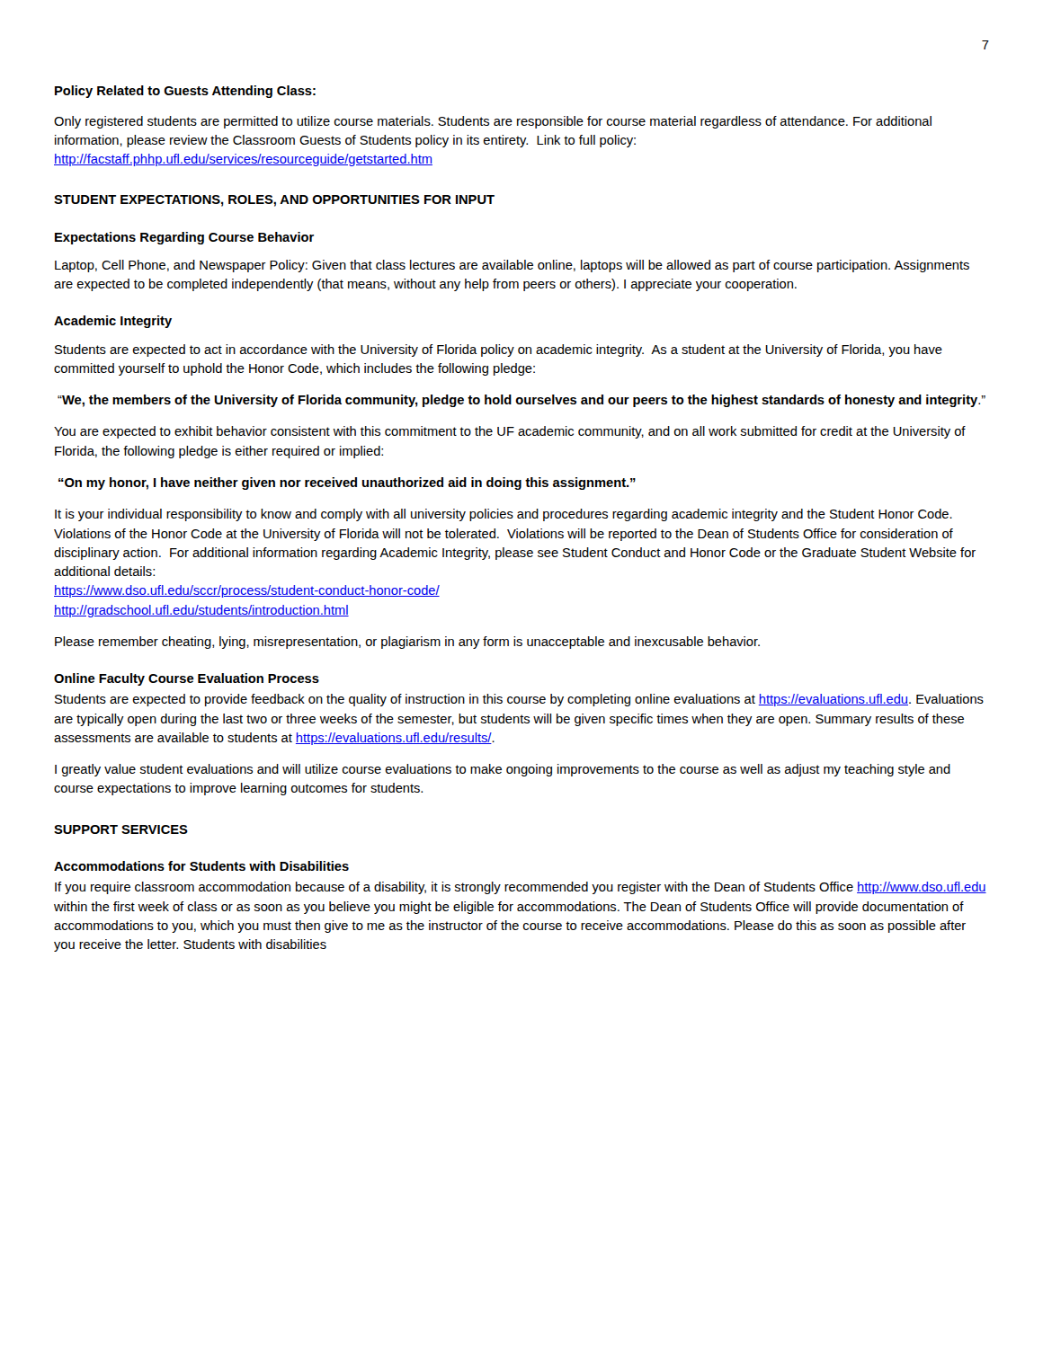7
Policy Related to Guests Attending Class:
Only registered students are permitted to utilize course materials. Students are responsible for course material regardless of attendance. For additional information, please review the Classroom Guests of Students policy in its entirety. Link to full policy:
http://facstaff.phhp.ufl.edu/services/resourceguide/getstarted.htm
STUDENT EXPECTATIONS, ROLES, AND OPPORTUNITIES FOR INPUT
Expectations Regarding Course Behavior
Laptop, Cell Phone, and Newspaper Policy: Given that class lectures are available online, laptops will be allowed as part of course participation. Assignments are expected to be completed independently (that means, without any help from peers or others). I appreciate your cooperation.
Academic Integrity
Students are expected to act in accordance with the University of Florida policy on academic integrity. As a student at the University of Florida, you have committed yourself to uphold the Honor Code, which includes the following pledge:
“We, the members of the University of Florida community, pledge to hold ourselves and our peers to the highest standards of honesty and integrity.”
You are expected to exhibit behavior consistent with this commitment to the UF academic community, and on all work submitted for credit at the University of Florida, the following pledge is either required or implied:
“On my honor, I have neither given nor received unauthorized aid in doing this assignment.”
It is your individual responsibility to know and comply with all university policies and procedures regarding academic integrity and the Student Honor Code. Violations of the Honor Code at the University of Florida will not be tolerated. Violations will be reported to the Dean of Students Office for consideration of disciplinary action. For additional information regarding Academic Integrity, please see Student Conduct and Honor Code or the Graduate Student Website for additional details:
https://www.dso.ufl.edu/sccr/process/student-conduct-honor-code/
http://gradschool.ufl.edu/students/introduction.html
Please remember cheating, lying, misrepresentation, or plagiarism in any form is unacceptable and inexcusable behavior.
Online Faculty Course Evaluation Process
Students are expected to provide feedback on the quality of instruction in this course by completing online evaluations at https://evaluations.ufl.edu. Evaluations are typically open during the last two or three weeks of the semester, but students will be given specific times when they are open. Summary results of these assessments are available to students at https://evaluations.ufl.edu/results/.
I greatly value student evaluations and will utilize course evaluations to make ongoing improvements to the course as well as adjust my teaching style and course expectations to improve learning outcomes for students.
SUPPORT SERVICES
Accommodations for Students with Disabilities
If you require classroom accommodation because of a disability, it is strongly recommended you register with the Dean of Students Office http://www.dso.ufl.edu within the first week of class or as soon as you believe you might be eligible for accommodations. The Dean of Students Office will provide documentation of accommodations to you, which you must then give to me as the instructor of the course to receive accommodations. Please do this as soon as possible after you receive the letter. Students with disabilities